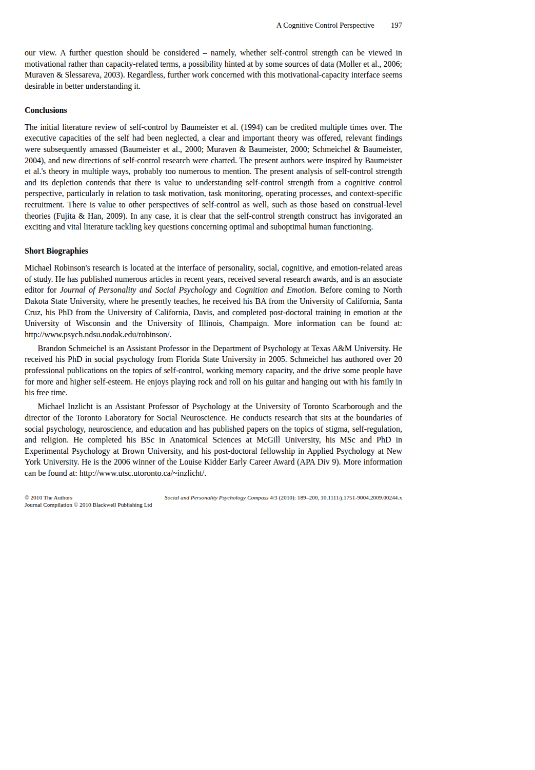A Cognitive Control Perspective197
our view. A further question should be considered – namely, whether self-control strength can be viewed in motivational rather than capacity-related terms, a possibility hinted at by some sources of data (Moller et al., 2006; Muraven & Slessareva, 2003). Regardless, further work concerned with this motivational-capacity interface seems desirable in better understanding it.
Conclusions
The initial literature review of self-control by Baumeister et al. (1994) can be credited multiple times over. The executive capacities of the self had been neglected, a clear and important theory was offered, relevant findings were subsequently amassed (Baumeister et al., 2000; Muraven & Baumeister, 2000; Schmeichel & Baumeister, 2004), and new directions of self-control research were charted. The present authors were inspired by Baumeister et al.'s theory in multiple ways, probably too numerous to mention. The present analysis of self-control strength and its depletion contends that there is value to understanding self-control strength from a cognitive control perspective, particularly in relation to task motivation, task monitoring, operating processes, and context-specific recruitment. There is value to other perspectives of self-control as well, such as those based on construal-level theories (Fujita & Han, 2009). In any case, it is clear that the self-control strength construct has invigorated an exciting and vital literature tackling key questions concerning optimal and suboptimal human functioning.
Short Biographies
Michael Robinson's research is located at the interface of personality, social, cognitive, and emotion-related areas of study. He has published numerous articles in recent years, received several research awards, and is an associate editor for Journal of Personality and Social Psychology and Cognition and Emotion. Before coming to North Dakota State University, where he presently teaches, he received his BA from the University of California, Santa Cruz, his PhD from the University of California, Davis, and completed post-doctoral training in emotion at the University of Wisconsin and the University of Illinois, Champaign. More information can be found at: http://www.psych.ndsu.nodak.edu/robinson/.
Brandon Schmeichel is an Assistant Professor in the Department of Psychology at Texas A&M University. He received his PhD in social psychology from Florida State University in 2005. Schmeichel has authored over 20 professional publications on the topics of self-control, working memory capacity, and the drive some people have for more and higher self-esteem. He enjoys playing rock and roll on his guitar and hanging out with his family in his free time.
Michael Inzlicht is an Assistant Professor of Psychology at the University of Toronto Scarborough and the director of the Toronto Laboratory for Social Neuroscience. He conducts research that sits at the boundaries of social psychology, neuroscience, and education and has published papers on the topics of stigma, self-regulation, and religion. He completed his BSc in Anatomical Sciences at McGill University, his MSc and PhD in Experimental Psychology at Brown University, and his post-doctoral fellowship in Applied Psychology at New York University. He is the 2006 winner of the Louise Kidder Early Career Award (APA Div 9). More information can be found at: http://www.utsc.utoronto.ca/~inzlicht/.
© 2010 The Authors
Journal Compilation © 2010 Blackwell Publishing Ltd
Social and Personality Psychology Compass 4/3 (2010): 189–200, 10.1111/j.1751-9004.2009.00244.x